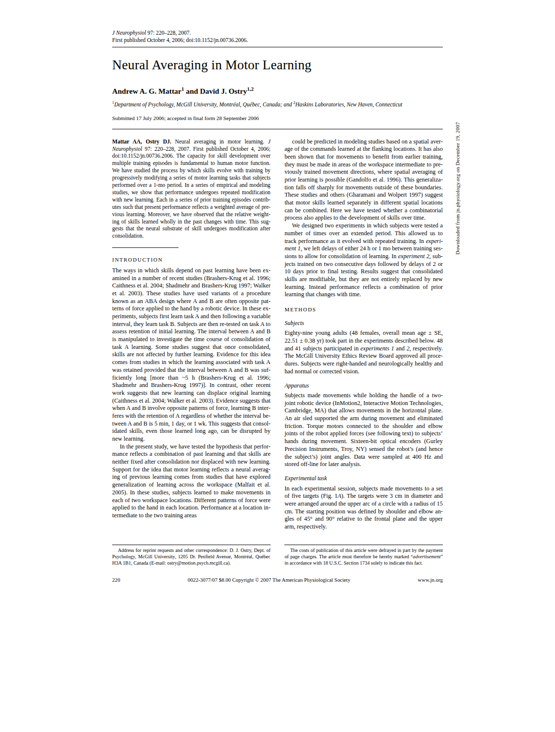Downloaded from jn.physiology.org on December 19, 2007
J Neurophysiol 97: 220–228, 2007.
First published October 4, 2006; doi:10.1152/jn.00736.2006.
Neural Averaging in Motor Learning
Andrew A. G. Mattar1 and David J. Ostry1,2
1Department of Psychology, McGill University, Montréal, Québec, Canada; and 2Haskins Laboratories, New Haven, Connecticut
Submitted 17 July 2006; accepted in final form 28 September 2006
Mattar AA, Ostry DJ. Neural averaging in motor learning. J Neurophysiol 97: 220–228, 2007. First published October 4, 2006; doi:10.1152/jn.00736.2006. The capacity for skill development over multiple training episodes is fundamental to human motor function. We have studied the process by which skills evolve with training by progressively modifying a series of motor learning tasks that subjects performed over a 1-mo period. In a series of empirical and modeling studies, we show that performance undergoes repeated modification with new learning. Each in a series of prior training episodes contributes such that present performance reflects a weighted average of previous learning. Moreover, we have observed that the relative weighting of skills learned wholly in the past changes with time. This suggests that the neural substrate of skill undergoes modification after consolidation.
Introduction
The ways in which skills depend on past learning have been examined in a number of recent studies (Brashers-Krug et al. 1996; Caithness et al. 2004; Shadmehr and Brashers-Krug 1997; Walker et al. 2003). These studies have used variants of a procedure known as an ABA design where A and B are often opposite patterns of force applied to the hand by a robotic device. In these experiments, subjects first learn task A and then following a variable interval, they learn task B. Subjects are then re-tested on task A to assess retention of initial learning. The interval between A and B is manipulated to investigate the time course of consolidation of task A learning. Some studies suggest that once consolidated, skills are not affected by further learning. Evidence for this idea comes from studies in which the learning associated with task A was retained provided that the interval between A and B was sufficiently long [more than ~5 h (Brashers-Krug et al. 1996; Shadmehr and Brashers-Krug 1997)]. In contrast, other recent work suggests that new learning can displace original learning (Caithness et al. 2004; Walker et al. 2003). Evidence suggests that when A and B involve opposite patterns of force, learning B interferes with the retention of A regardless of whether the interval between A and B is 5 min, 1 day, or 1 wk. This suggests that consolidated skills, even those learned long ago, can be disrupted by new learning.
In the present study, we have tested the hypothesis that performance reflects a combination of past learning and that skills are neither fixed after consolidation nor displaced with new learning. Support for the idea that motor learning reflects a neural averaging of previous learning comes from studies that have explored generalization of learning across the workspace (Malfait et al. 2005). In these studies, subjects learned to make movements in each of two workspace locations. Different patterns of force were applied to the hand in each location. Performance at a location intermediate to the two training areas
could be predicted in modeling studies based on a spatial average of the commands learned at the flanking locations. It has also been shown that for movements to benefit from earlier training, they must be made in areas of the workspace intermediate to previously trained movement directions, where spatial averaging of prior learning is possible (Gandolfo et al. 1996). This generalization falls off sharply for movements outside of these boundaries. These studies and others (Gharamani and Wolpert 1997) suggest that motor skills learned separately in different spatial locations can be combined. Here we have tested whether a combinatorial process also applies to the development of skills over time.
We designed two experiments in which subjects were tested a number of times over an extended period. This allowed us to track performance as it evolved with repeated training. In experiment 1, we left delays of either 24 h or 1 mo between training sessions to allow for consolidation of learning. In experiment 2, subjects trained on two consecutive days followed by delays of 2 or 10 days prior to final testing. Results suggest that consolidated skills are modifiable, but they are not entirely replaced by new learning. Instead performance reflects a combination of prior learning that changes with time.
Methods
Subjects
Eighty-nine young adults (48 females, overall mean age ± SE, 22.51 ± 0.38 yr) took part in the experiments described below. 48 and 41 subjects participated in experiments 1 and 2, respectively. The McGill University Ethics Review Board approved all procedures. Subjects were right-handed and neurologically healthy and had normal or corrected vision.
Apparatus
Subjects made movements while holding the handle of a two-joint robotic device (InMotion2, Interactive Motion Technologies, Cambridge, MA) that allows movements in the horizontal plane. An air sled supported the arm during movement and eliminated friction. Torque motors connected to the shoulder and elbow joints of the robot applied forces (see following text) to subjects’ hands during movement. Sixteen-bit optical encoders (Gurley Precision Instruments, Troy, NY) sensed the robot’s (and hence the subject’s) joint angles. Data were sampled at 400 Hz and stored off-line for later analysis.
Experimental task
In each experimental session, subjects made movements to a set of five targets (Fig. 1A). The targets were 3 cm in diameter and were arranged around the upper arc of a circle with a radius of 15 cm. The starting position was defined by shoulder and elbow angles of 45° and 90° relative to the frontal plane and the upper arm, respectively.
Address for reprint requests and other correspondence: D. J. Ostry, Dept. of Psychology, McGill University, 1205 Dr. Penfield Avenue, Montréal, Québec H3A 1B1, Canada (E-mail: ostry@motion.psych.mcgill.ca).
The costs of publication of this article were defrayed in part by the payment of page charges. The article must therefore be hereby marked “advertisement” in accordance with 18 U.S.C. Section 1734 solely to indicate this fact.
220
0022-3077/07 $8.00 Copyright © 2007 The American Physiological Society
www.jn.org